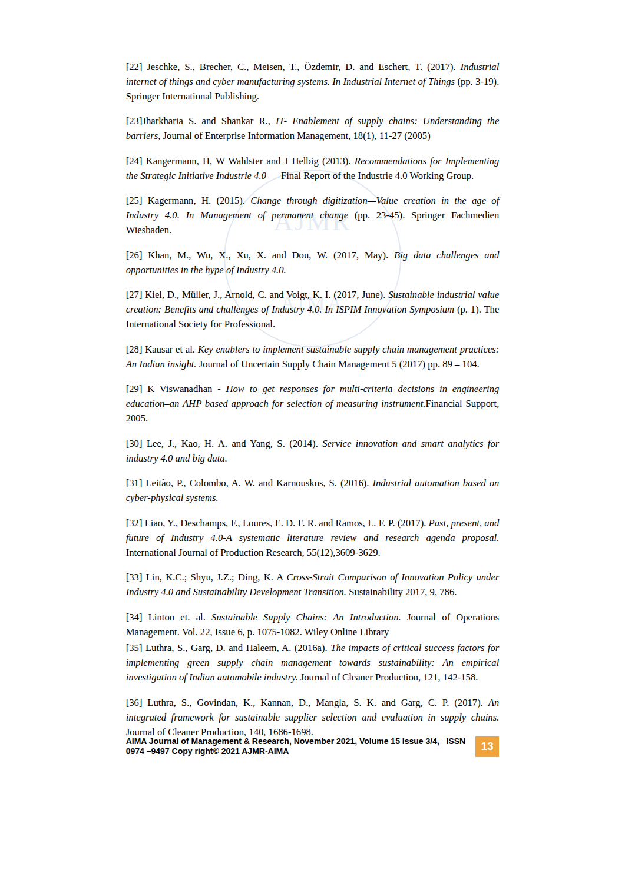[22] Jeschke, S., Brecher, C., Meisen, T., Özdemir, D. and Eschert, T. (2017). Industrial internet of things and cyber manufacturing systems. In Industrial Internet of Things (pp. 3-19). Springer International Publishing.
[23]Jharkharia S. and Shankar R., IT- Enablement of supply chains: Understanding the barriers, Journal of Enterprise Information Management, 18(1), 11-27 (2005)
[24] Kangermann, H, W Wahlster and J Helbig (2013). Recommendations for Implementing the Strategic Initiative Industrie 4.0 — Final Report of the Industrie 4.0 Working Group.
[25] Kagermann, H. (2015). Change through digitization—Value creation in the age of Industry 4.0. In Management of permanent change (pp. 23-45). Springer Fachmedien Wiesbaden.
[26] Khan, M., Wu, X., Xu, X. and Dou, W. (2017, May). Big data challenges and opportunities in the hype of Industry 4.0.
[27] Kiel, D., Müller, J., Arnold, C. and Voigt, K. I. (2017, June). Sustainable industrial value creation: Benefits and challenges of Industry 4.0. In ISPIM Innovation Symposium (p. 1). The International Society for Professional.
[28] Kausar et al. Key enablers to implement sustainable supply chain management practices: An Indian insight. Journal of Uncertain Supply Chain Management 5 (2017) pp. 89 – 104.
[29] K Viswanadhan - How to get responses for multi-criteria decisions in engineering education–an AHP based approach for selection of measuring instrument. Financial Support, 2005.
[30] Lee, J., Kao, H. A. and Yang, S. (2014). Service innovation and smart analytics for industry 4.0 and big data.
[31] Leitão, P., Colombo, A. W. and Karnouskos, S. (2016). Industrial automation based on cyber-physical systems.
[32] Liao, Y., Deschamps, F., Loures, E. D. F. R. and Ramos, L. F. P. (2017). Past, present, and future of Industry 4.0-A systematic literature review and research agenda proposal. International Journal of Production Research, 55(12),3609-3629.
[33] Lin, K.C.; Shyu, J.Z.; Ding, K. A Cross-Strait Comparison of Innovation Policy under Industry 4.0 and Sustainability Development Transition. Sustainability 2017, 9, 786.
[34] Linton et. al. Sustainable Supply Chains: An Introduction. Journal of Operations Management. Vol. 22, Issue 6, p. 1075-1082. Wiley Online Library
[35] Luthra, S., Garg, D. and Haleem, A. (2016a). The impacts of critical success factors for implementing green supply chain management towards sustainability: An empirical investigation of Indian automobile industry. Journal of Cleaner Production, 121, 142-158.
[36] Luthra, S., Govindan, K., Kannan, D., Mangla, S. K. and Garg, C. P. (2017). An integrated framework for sustainable supplier selection and evaluation in supply chains. Journal of Cleaner Production, 140, 1686-1698.
AIMA Journal of Management & Research, November 2021, Volume 15 Issue 3/4, ISSN 0974 –9497 Copy right© 2021 AJMR-AIMA
13